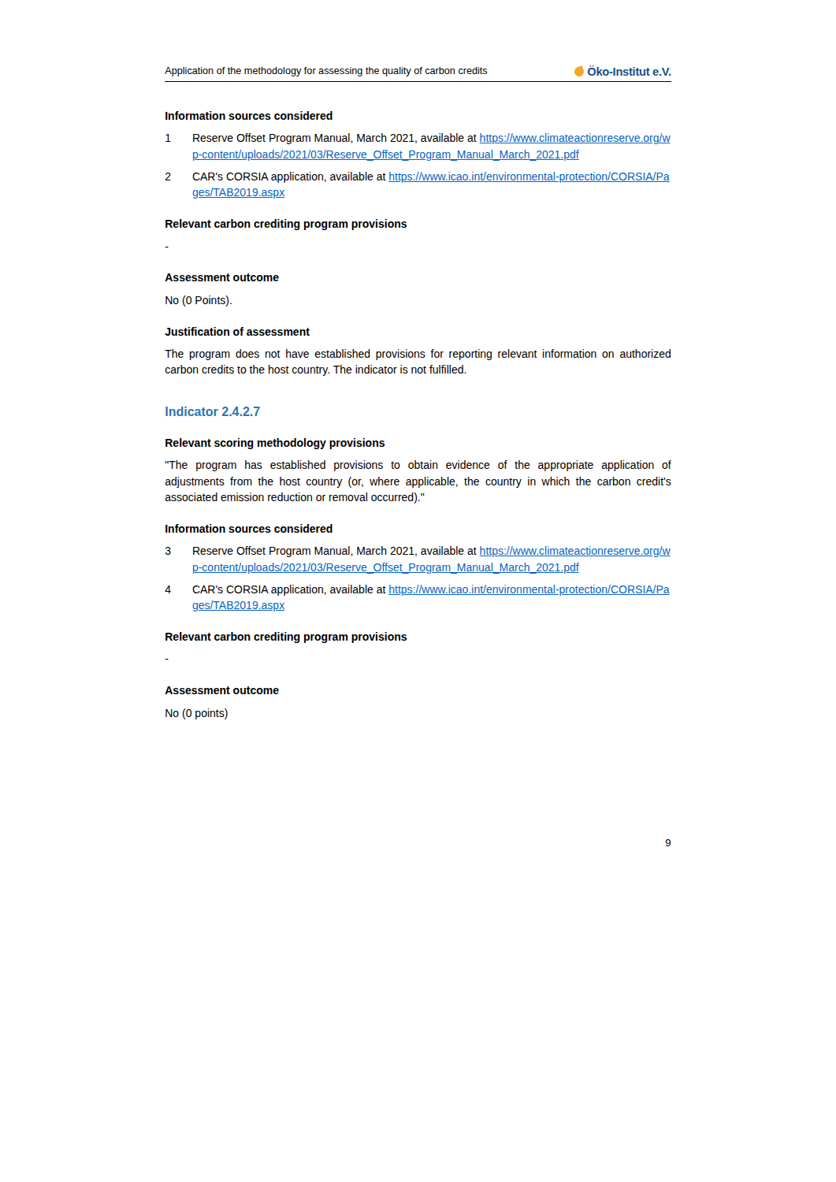Application of the methodology for assessing the quality of carbon credits
Öko-Institut e.V.
Information sources considered
1 Reserve Offset Program Manual, March 2021, available at https://www.climateactionreserve.org/wp-content/uploads/2021/03/Reserve_Offset_Program_Manual_March_2021.pdf
2 CAR's CORSIA application, available at https://www.icao.int/environmental-protection/CORSIA/Pages/TAB2019.aspx
Relevant carbon crediting program provisions
-
Assessment outcome
No (0 Points).
Justification of assessment
The program does not have established provisions for reporting relevant information on authorized carbon credits to the host country. The indicator is not fulfilled.
Indicator 2.4.2.7
Relevant scoring methodology provisions
"The program has established provisions to obtain evidence of the appropriate application of adjustments from the host country (or, where applicable, the country in which the carbon credit's associated emission reduction or removal occurred)."
Information sources considered
3 Reserve Offset Program Manual, March 2021, available at https://www.climateactionreserve.org/wp-content/uploads/2021/03/Reserve_Offset_Program_Manual_March_2021.pdf
4 CAR's CORSIA application, available at https://www.icao.int/environmental-protection/CORSIA/Pages/TAB2019.aspx
Relevant carbon crediting program provisions
-
Assessment outcome
No (0 points)
9